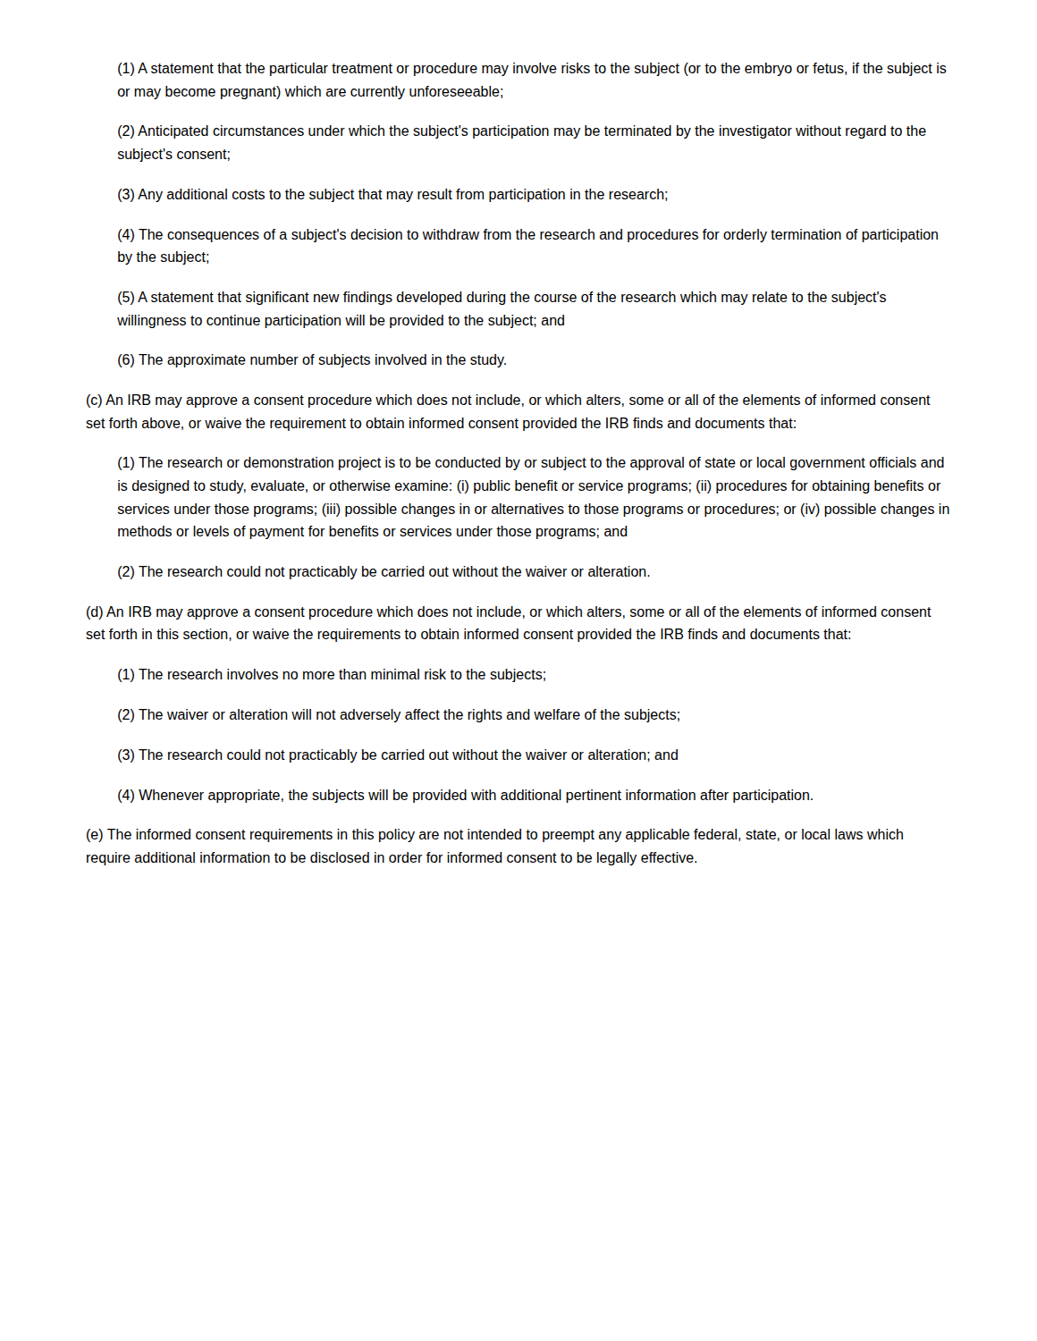(1) A statement that the particular treatment or procedure may involve risks to the subject (or to the embryo or fetus, if the subject is or may become pregnant) which are currently unforeseeable;
(2) Anticipated circumstances under which the subject's participation may be terminated by the investigator without regard to the subject's consent;
(3) Any additional costs to the subject that may result from participation in the research;
(4) The consequences of a subject's decision to withdraw from the research and procedures for orderly termination of participation by the subject;
(5) A statement that significant new findings developed during the course of the research which may relate to the subject's willingness to continue participation will be provided to the subject; and
(6) The approximate number of subjects involved in the study.
(c) An IRB may approve a consent procedure which does not include, or which alters, some or all of the elements of informed consent set forth above, or waive the requirement to obtain informed consent provided the IRB finds and documents that:
(1) The research or demonstration project is to be conducted by or subject to the approval of state or local government officials and is designed to study, evaluate, or otherwise examine: (i) public benefit or service programs; (ii) procedures for obtaining benefits or services under those programs; (iii) possible changes in or alternatives to those programs or procedures; or (iv) possible changes in methods or levels of payment for benefits or services under those programs; and
(2) The research could not practicably be carried out without the waiver or alteration.
(d) An IRB may approve a consent procedure which does not include, or which alters, some or all of the elements of informed consent set forth in this section, or waive the requirements to obtain informed consent provided the IRB finds and documents that:
(1) The research involves no more than minimal risk to the subjects;
(2) The waiver or alteration will not adversely affect the rights and welfare of the subjects;
(3) The research could not practicably be carried out without the waiver or alteration; and
(4) Whenever appropriate, the subjects will be provided with additional pertinent information after participation.
(e) The informed consent requirements in this policy are not intended to preempt any applicable federal, state, or local laws which require additional information to be disclosed in order for informed consent to be legally effective.